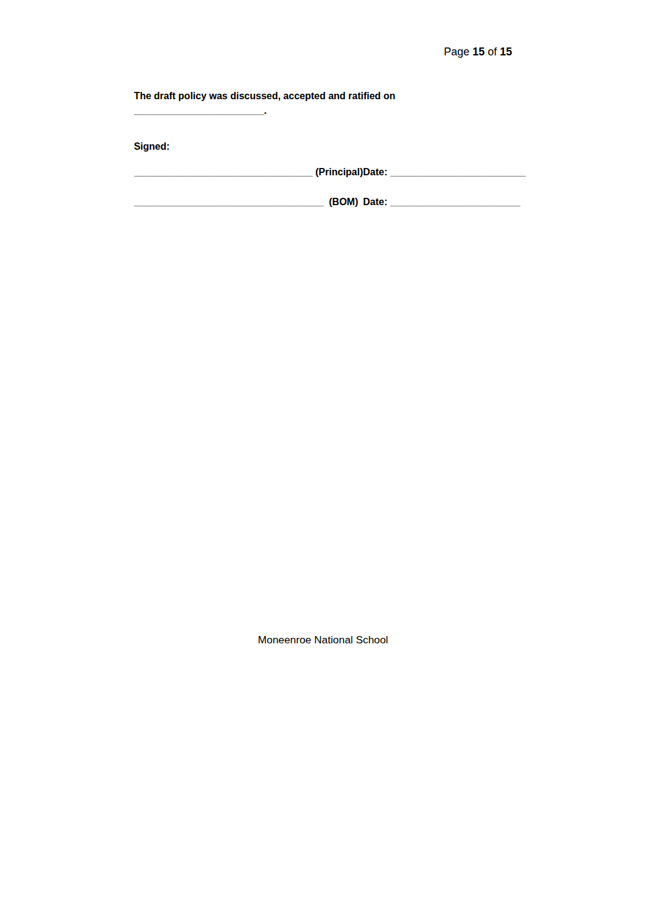Page 15 of 15
The draft policy was discussed, accepted and ratified on ________________________.
Signed:
| _________________________________ (Principal) | Date: _________________________ |
| ___________________________________ (BOM) | Date: ________________________ |
Moneenroe National School